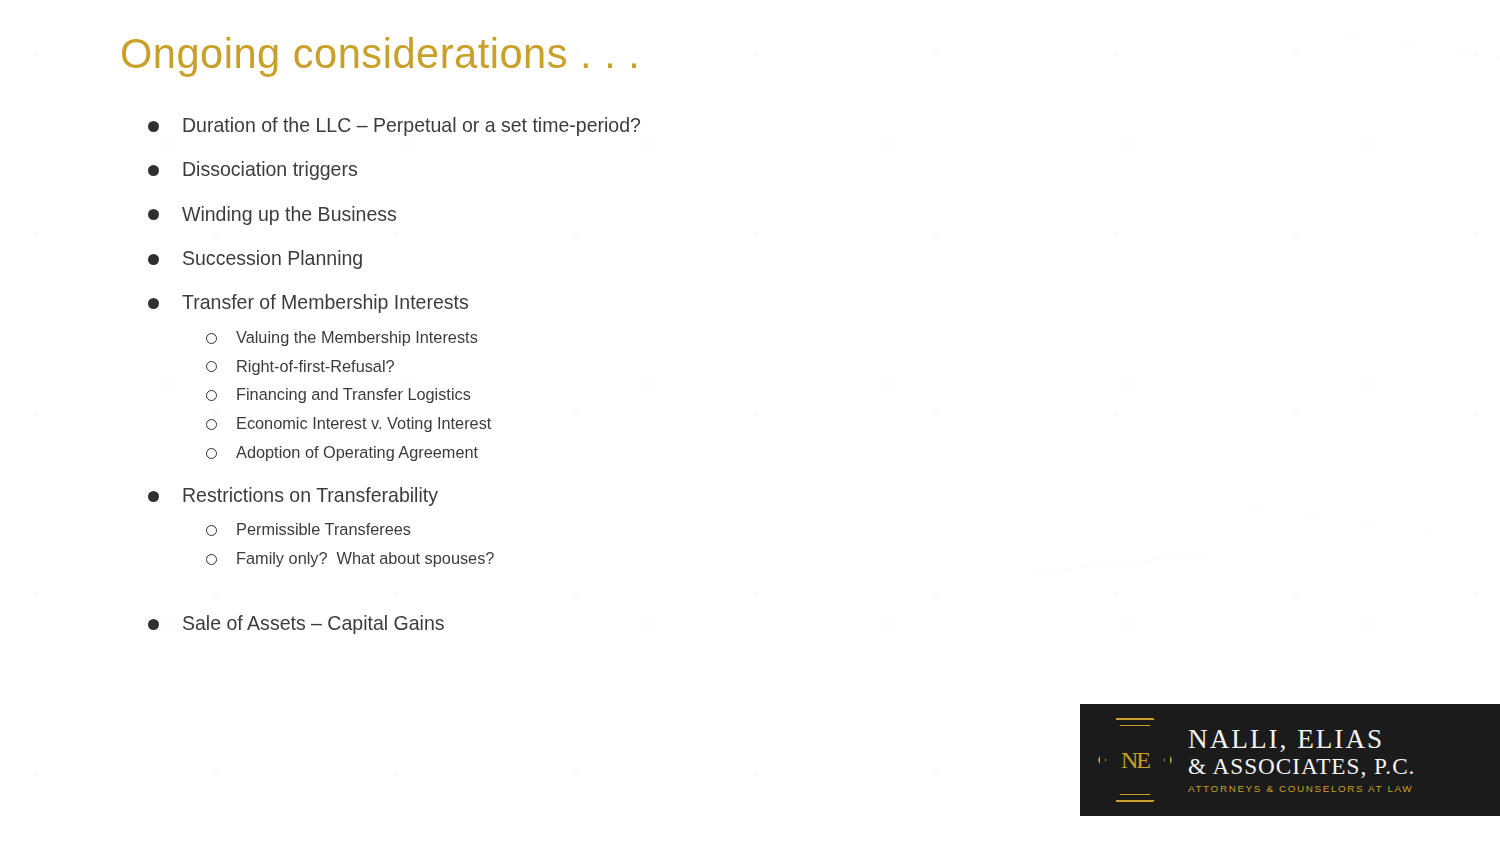Ongoing considerations . . .
Duration of the LLC – Perpetual or a set time-period?
Dissociation triggers
Winding up the Business
Succession Planning
Transfer of Membership Interests
Valuing the Membership Interests
Right-of-first-Refusal?
Financing and Transfer Logistics
Economic Interest v. Voting Interest
Adoption of Operating Agreement
Restrictions on Transferability
Permissible Transferees
Family only? What about spouses?
Sale of Assets – Capital Gains
NE
NALLI, ELIAS
& ASSOCIATES, P.C.
ATTORNEYS & COUNSELORS AT LAW